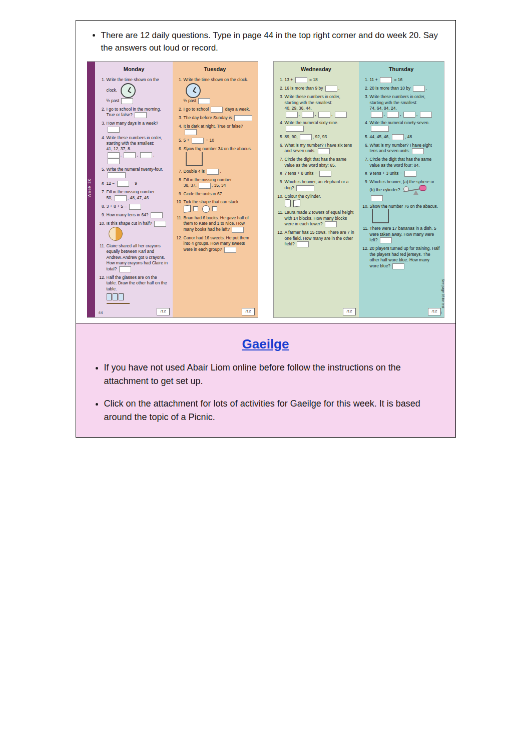There are 12 daily questions. Type in page 44 in the top right corner and do week 20. Say the answers out loud or record.
Week 20
Monday
Write the time shown on the clock.
½ past
I go to school in the morning. True or false?
How many days in a week?
Write these numbers in order, starting with the smallest:
41, 12, 37, 8.
, , ,
Write the numeral twenty-four.
12 − = 9
Fill in the missing number.
50, , 48, 47, 46
3 + 8 + 5 =
How many tens in 64?
Is this shape cut in half?
Claire shared all her crayons equally between Karl and Andrew. Andrew got 6 crayons. How many crayons had Claire in total?
Half the glasses are on the table. Draw the other half on the table.
44
/12
Tuesday
Write the time shown on the clock.
½ past
I go to school days a week.
The day before Sunday is
It is dark at night. True or false?
5 + = 10
Show the number 34 on the abacus. tu
Double 4 is .
Fill in the missing number.
38, 37, , 35, 34
Circle the units in 67.
Tick the shape that can stack.
Brian had 6 books. He gave half of them to Kate and 1 to Nice. How many books had he left?
Conor had 16 sweets. He put them into 4 groups. How many sweets were in each group?
/12
Wednesday
13 + = 18
16 is more than 9 by .
Write these numbers in order, starting with the smallest:
40, 29, 36, 44.
, , ,
Write the numeral sixty-nine.
89, 90, , 92, 93
What is my number? I have six tens and seven units.
Circle the digit that has the same value as the word sixty: 65.
7 tens + 8 units =
Which is heavier, an elephant or a dog?
Colour the cylinder.
Laura made 2 towers of equal height with 14 blocks. How many blocks were in each tower?
A farmer has 15 cows. There are 7 in one field. How many are in the other field?
/12
Thursday
11 + = 16
20 is more than 10 by .
Write these numbers in order, starting with the smallest:
74, 64, 84, 24.
, , ,
Write the numeral ninety-seven.
44, 45, 46, , 48
What is my number? I have eight tens and seven units.
Circle the digit that has the same value as the word four: 84.
9 tens + 3 units =
Which is heavier, (a) the sphere or (b) the cylinder?
Show the number 76 on the abacus. tu
There were 17 bananas in a dish. 5 were taken away. How many were left?
20 players turned up for training. Half the players had red jerseys. The other half wore blue. How many wore blue?
See page 85 for test
45
/12
Gaeilge
If you have not used Abair Liom online before follow the instructions on the attachment to get set up.
Click on the attachment for lots of activities for Gaeilge for this week. It is based around the topic of a Picnic.